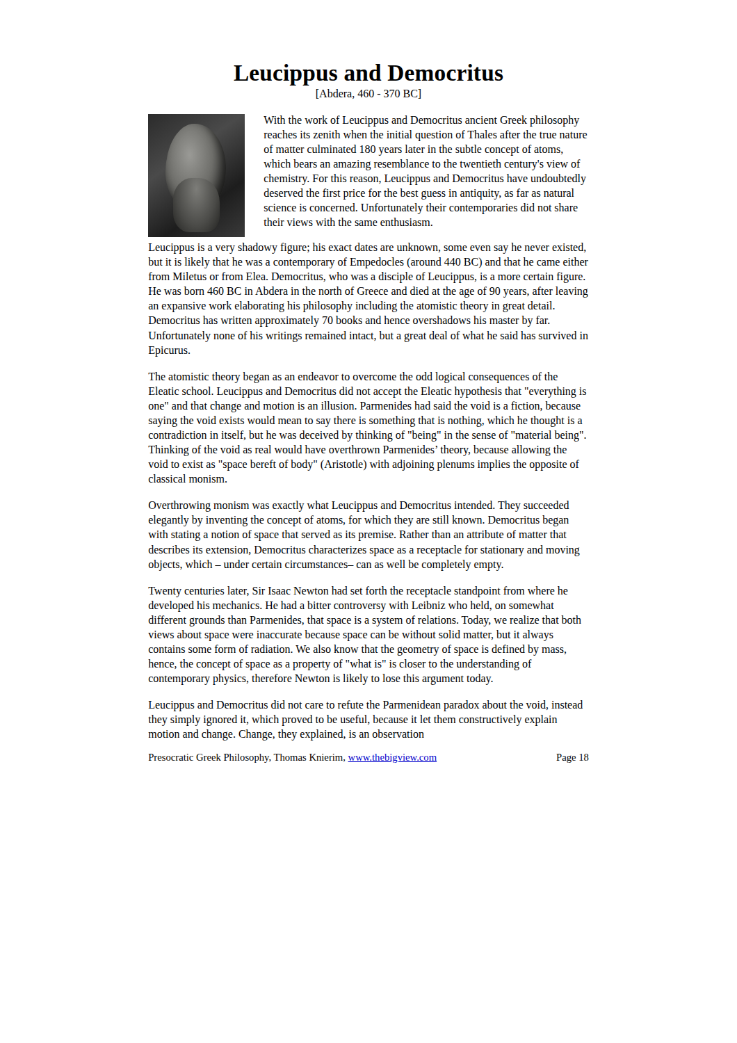Leucippus and Democritus
[Abdera, 460 - 370 BC]
With the work of Leucippus and Democritus ancient Greek philosophy reaches its zenith when the initial question of Thales after the true nature of matter culminated 180 years later in the subtle concept of atoms, which bears an amazing resemblance to the twentieth century's view of chemistry. For this reason, Leucippus and Democritus have undoubtedly deserved the first price for the best guess in antiquity, as far as natural science is concerned. Unfortunately their contemporaries did not share their views with the same enthusiasm.
Leucippus is a very shadowy figure; his exact dates are unknown, some even say he never existed, but it is likely that he was a contemporary of Empedocles (around 440 BC) and that he came either from Miletus or from Elea. Democritus, who was a disciple of Leucippus, is a more certain figure. He was born 460 BC in Abdera in the north of Greece and died at the age of 90 years, after leaving an expansive work elaborating his philosophy including the atomistic theory in great detail. Democritus has written approximately 70 books and hence overshadows his master by far. Unfortunately none of his writings remained intact, but a great deal of what he said has survived in Epicurus.
The atomistic theory began as an endeavor to overcome the odd logical consequences of the Eleatic school. Leucippus and Democritus did not accept the Eleatic hypothesis that "everything is one" and that change and motion is an illusion. Parmenides had said the void is a fiction, because saying the void exists would mean to say there is something that is nothing, which he thought is a contradiction in itself, but he was deceived by thinking of "being" in the sense of "material being". Thinking of the void as real would have overthrown Parmenides’ theory, because allowing the void to exist as "space bereft of body" (Aristotle) with adjoining plenums implies the opposite of classical monism.
Overthrowing monism was exactly what Leucippus and Democritus intended. They succeeded elegantly by inventing the concept of atoms, for which they are still known. Democritus began with stating a notion of space that served as its premise. Rather than an attribute of matter that describes its extension, Democritus characterizes space as a receptacle for stationary and moving objects, which – under certain circumstances– can as well be completely empty.
Twenty centuries later, Sir Isaac Newton had set forth the receptacle standpoint from where he developed his mechanics. He had a bitter controversy with Leibniz who held, on somewhat different grounds than Parmenides, that space is a system of relations. Today, we realize that both views about space were inaccurate because space can be without solid matter, but it always contains some form of radiation. We also know that the geometry of space is defined by mass, hence, the concept of space as a property of "what is" is closer to the understanding of contemporary physics, therefore Newton is likely to lose this argument today.
Leucippus and Democritus did not care to refute the Parmenidean paradox about the void, instead they simply ignored it, which proved to be useful, because it let them constructively explain motion and change. Change, they explained, is an observation
Presocratic Greek Philosophy, Thomas Knierim, www.thebigview.com
Page 18